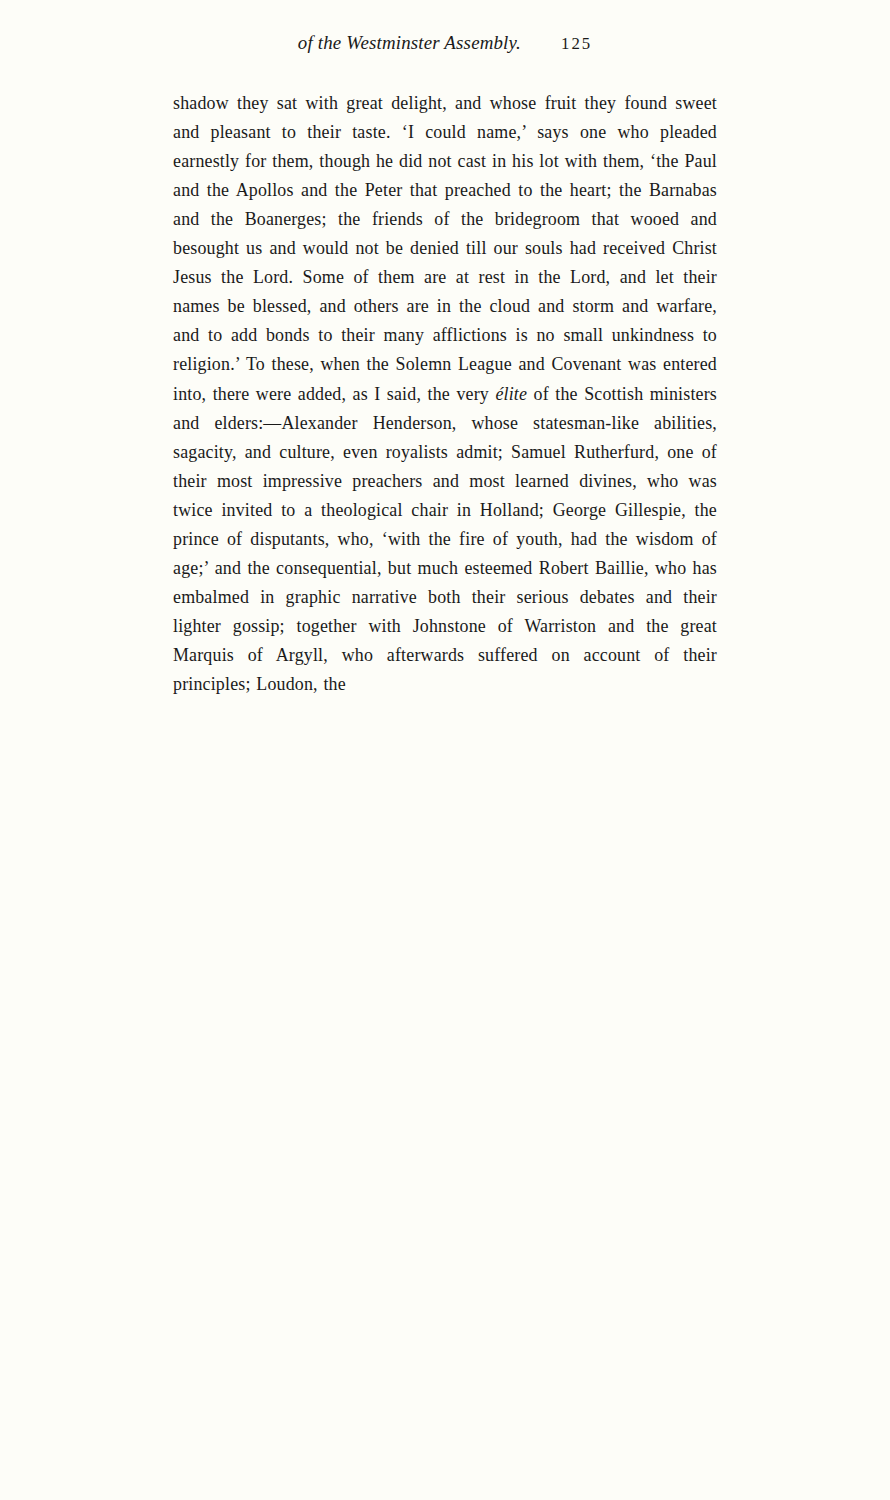of the Westminster Assembly. 125
shadow they sat with great delight, and whose fruit they found sweet and pleasant to their taste. ‘I could name,’ says one who pleaded earnestly for them, though he did not cast in his lot with them, ‘the Paul and the Apollos and the Peter that preached to the heart; the Barnabas and the Boanerges; the friends of the bridegroom that wooed and besought us and would not be denied till our souls had received Christ Jesus the Lord. Some of them are at rest in the Lord, and let their names be blessed, and others are in the cloud and storm and warfare, and to add bonds to their many afflictions is no small unkindness to religion.’ To these, when the Solemn League and Covenant was entered into, there were added, as I said, the very élite of the Scottish ministers and elders:—Alexander Henderson, whose statesman-like abilities, sagacity, and culture, even royalists admit; Samuel Rutherfurd, one of their most impressive preachers and most learned divines, who was twice invited to a theological chair in Holland; George Gillespie, the prince of disputants, who, ‘with the fire of youth, had the wisdom of age;’ and the consequential, but much esteemed Robert Baillie, who has embalmed in graphic narrative both their serious debates and their lighter gossip; together with Johnstone of Warriston and the great Marquis of Argyll, who afterwards suffered on account of their principles; Loudon, the